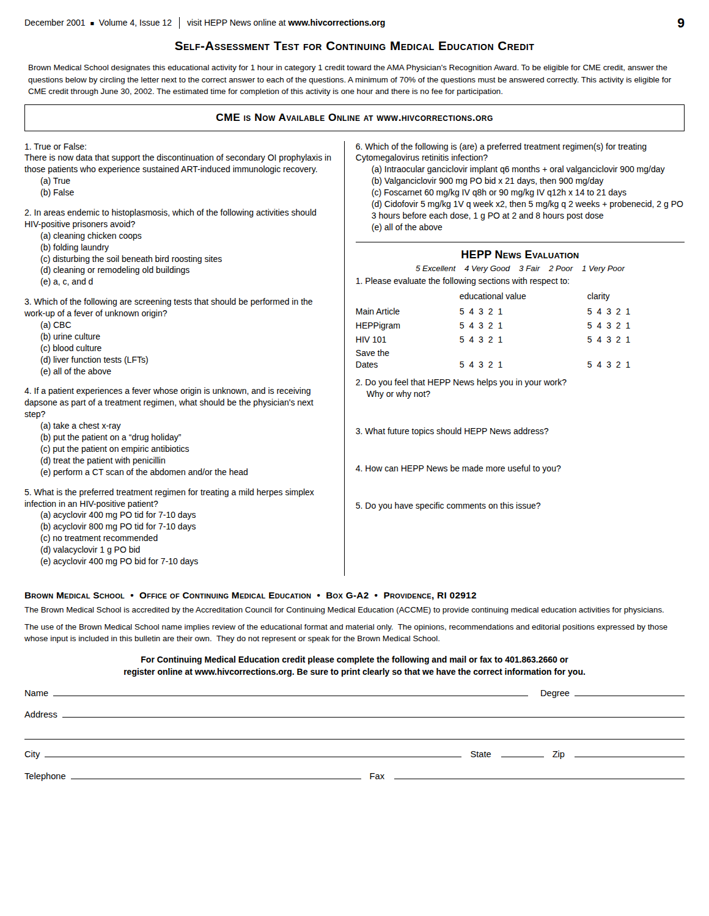December 2001 ■ Volume 4, Issue 12 visit HEPP News online at www.hivcorrections.org
9
Self-Assessment Test for Continuing Medical Education Credit
Brown Medical School designates this educational activity for 1 hour in category 1 credit toward the AMA Physician's Recognition Award. To be eligible for CME credit, answer the questions below by circling the letter next to the correct answer to each of the questions. A minimum of 70% of the questions must be answered correctly. This activity is eligible for CME credit through June 30, 2002. The estimated time for completion of this activity is one hour and there is no fee for participation.
CME is Now Available Online at www.hivcorrections.org
1. True or False:
There is now data that support the discontinuation of secondary OI prophylaxis in those patients who experience sustained ART-induced immunologic recovery.
(a) True
(b) False
2. In areas endemic to histoplasmosis, which of the following activities should HIV-positive prisoners avoid?
(a) cleaning chicken coops
(b) folding laundry
(c) disturbing the soil beneath bird roosting sites
(d) cleaning or remodeling old buildings
(e) a, c, and d
3. Which of the following are screening tests that should be performed in the work-up of a fever of unknown origin?
(a) CBC
(b) urine culture
(c) blood culture
(d) liver function tests (LFTs)
(e) all of the above
4. If a patient experiences a fever whose origin is unknown, and is receiving dapsone as part of a treatment regimen, what should be the physician's next step?
(a) take a chest x-ray
(b) put the patient on a “drug holiday”
(c) put the patient on empiric antibiotics
(d) treat the patient with penicillin
(e) perform a CT scan of the abdomen and/or the head
5. What is the preferred treatment regimen for treating a mild herpes simplex infection in an HIV-positive patient?
(a) acyclovir 400 mg PO tid for 7-10 days
(b) acyclovir 800 mg PO tid for 7-10 days
(c) no treatment recommended
(d) valacyclovir 1 g PO bid
(e) acyclovir 400 mg PO bid for 7-10 days
6. Which of the following is (are) a preferred treatment regimen(s) for treating Cytomegalovirus retinitis infection?
(a) Intraocular ganciclovir implant q6 months + oral valganciclovir 900 mg/day
(b) Valganciclovir 900 mg PO bid x 21 days, then 900 mg/day
(c) Foscarnet 60 mg/kg IV q8h or 90 mg/kg IV q12h x 14 to 21 days
(d) Cidofovir 5 mg/kg 1V q week x2, then 5 mg/kg q 2 weeks + probenecid, 2 g PO 3 hours before each dose, 1 g PO at 2 and 8 hours post dose
(e) all of the above
HEPP News Evaluation
5 Excellent 4 Very Good 3 Fair 2 Poor 1 Very Poor
1. Please evaluate the following sections with respect to:
| | educational value | clarity |
| --- | --- | --- |
| Main Article | 5 4 3 2 1 | 5 4 3 2 1 |
| HEPPigram | 5 4 3 2 1 | 5 4 3 2 1 |
| HIV 101 | 5 4 3 2 1 | 5 4 3 2 1 |
| Save the Dates | 5 4 3 2 1 | 5 4 3 2 1 |
2. Do you feel that HEPP News helps you in your work?Why or why not?
3. What future topics should HEPP News address?
4. How can HEPP News be made more useful to you?
5. Do you have specific comments on this issue?
Brown Medical School • Office of Continuing Medical Education • Box G-A2 • Providence, RI 02912
The Brown Medical School is accredited by the Accreditation Council for Continuing Medical Education (ACCME) to provide continuing medical education activities for physicians.
The use of the Brown Medical School name implies review of the educational format and material only. The opinions, recommendations and editorial positions expressed by those whose input is included in this bulletin are their own. They do not represent or speak for the Brown Medical School.
For Continuing Medical Education credit please complete the following and mail or fax to 401.863.2660 or
register online at www.hivcorrections.org. Be sure to print clearly so that we have the correct information for you.
Name Degree
Address
City State Zip
Telephone Fax